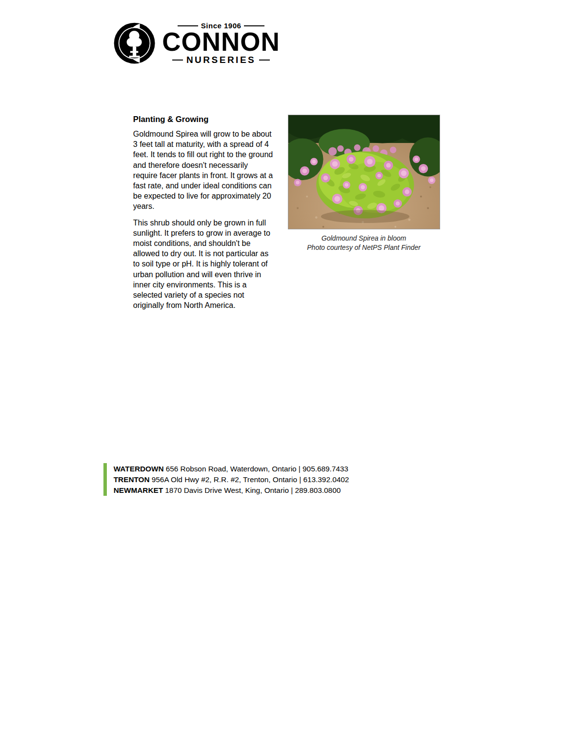Since 1906
CONNON
NURSERIES
Planting & Growing
Goldmound Spirea will grow to be about 3 feet tall at maturity, with a spread of 4 feet. It tends to fill out right to the ground and therefore doesn't necessarily require facer plants in front. It grows at a fast rate, and under ideal conditions can be expected to live for approximately 20 years.
This shrub should only be grown in full sunlight. It prefers to grow in average to moist conditions, and shouldn't be allowed to dry out. It is not particular as to soil type or pH. It is highly tolerant of urban pollution and will even thrive in inner city environments. This is a selected variety of a species not originally from North America.
Goldmound Spirea in bloom
Photo courtesy of NetPS Plant Finder
WATERDOWN 656 Robson Road, Waterdown, Ontario | 905.689.7433
TRENTON 956A Old Hwy #2, R.R. #2, Trenton, Ontario | 613.392.0402
NEWMARKET 1870 Davis Drive West, King, Ontario | 289.803.0800